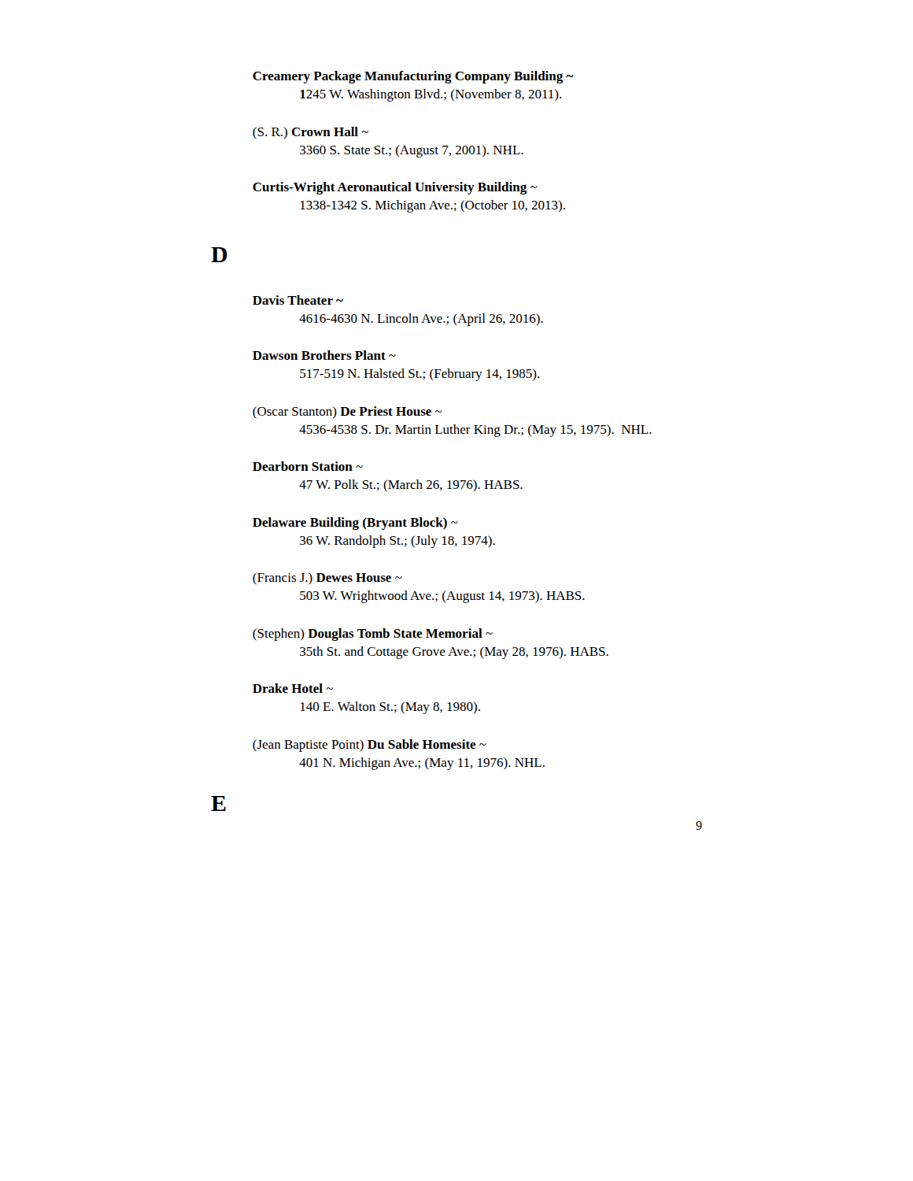Creamery Package Manufacturing Company Building ~
1245 W. Washington Blvd.; (November 8, 2011).
(S. R.) Crown Hall ~
3360 S. State St.; (August 7, 2001). NHL.
Curtis-Wright Aeronautical University Building ~
1338-1342 S. Michigan Ave.; (October 10, 2013).
D
Davis Theater ~
4616-4630 N. Lincoln Ave.; (April 26, 2016).
Dawson Brothers Plant ~
517-519 N. Halsted St.; (February 14, 1985).
(Oscar Stanton) De Priest House ~
4536-4538 S. Dr. Martin Luther King Dr.; (May 15, 1975). NHL.
Dearborn Station ~
47 W. Polk St.; (March 26, 1976). HABS.
Delaware Building (Bryant Block) ~
36 W. Randolph St.; (July 18, 1974).
(Francis J.) Dewes House ~
503 W. Wrightwood Ave.; (August 14, 1973). HABS.
(Stephen) Douglas Tomb State Memorial ~
35th St. and Cottage Grove Ave.; (May 28, 1976). HABS.
Drake Hotel ~
140 E. Walton St.; (May 8, 1980).
(Jean Baptiste Point) Du Sable Homesite ~
401 N. Michigan Ave.; (May 11, 1976). NHL.
E
9